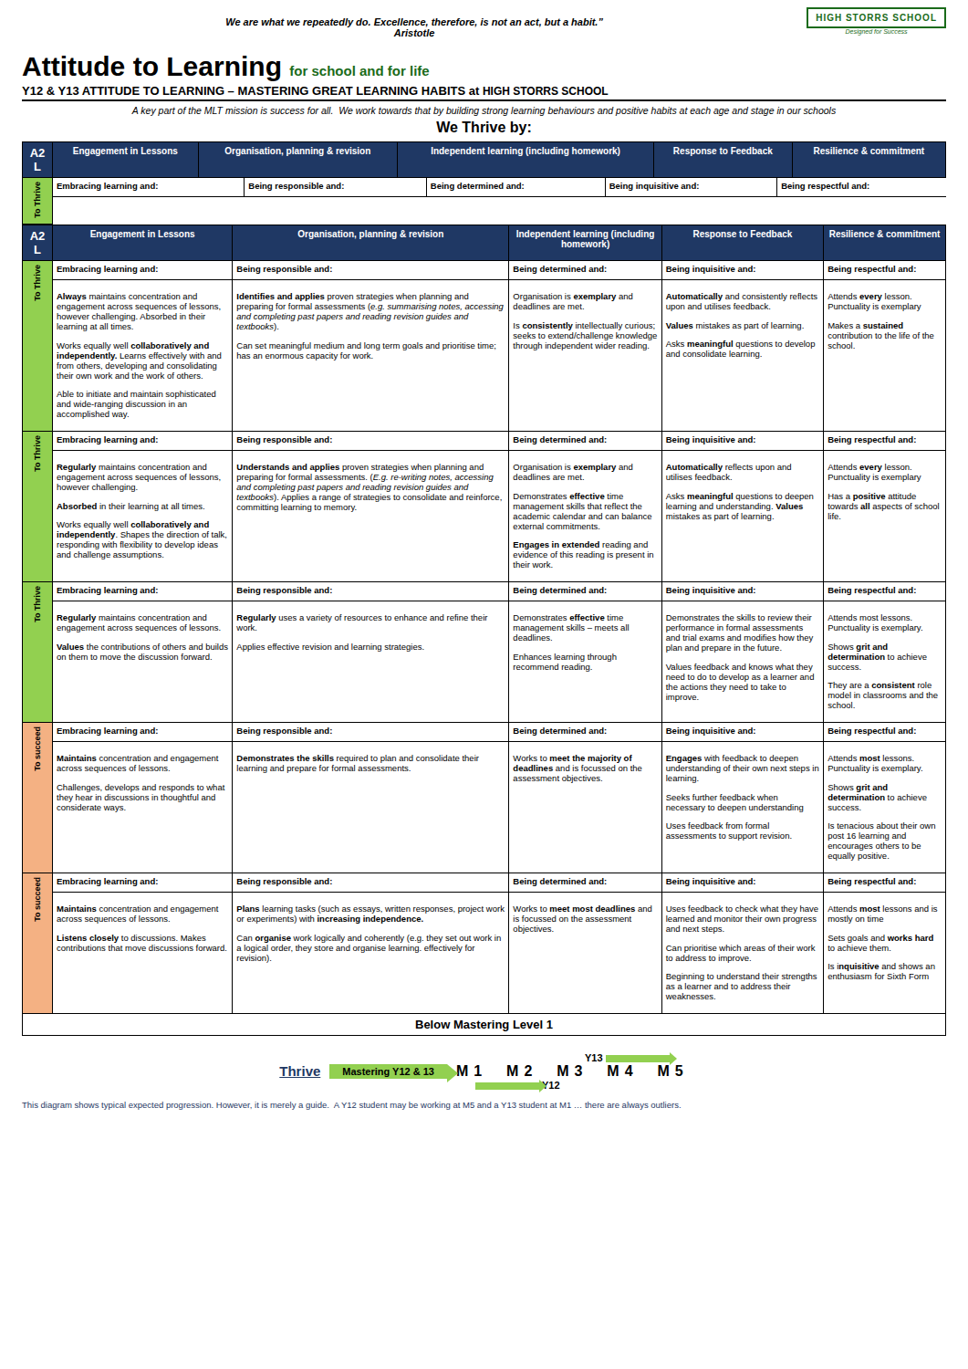HIGH STORRS SCHOOL
Designed for Success
We are what we repeatedly do. Excellence, therefore, is not an act, but a habit.”
Aristotle
Attitude to Learning for school and for life
Y12 & Y13 ATTITUDE TO LEARNING – MASTERING GREAT LEARNING HABITS at HIGH STORRS SCHOOL
A key part of the MLT mission is success for all. We work towards that by building strong learning behaviours and positive habits at each age and stage in our schools
We Thrive by:
| A2 L | Engagement in Lessons | Organisation, planning & revision | Independent learning (including homework) | Response to Feedback | Resilience & commitment |
| --- | --- | --- | --- | --- | --- |
| To Thrive | / Embracing learning and: / Being responsible and: / Being determined and: / Being inquisitive and: / Being respectful and: / |
| A2 L | Engagement in Lessons | Organisation, planning & revision | Independent learning (including homework) | Response to Feedback | Resilience & commitment |
| --- | --- | --- | --- | --- | --- |
| To Thrive | Embracing learning and: | Being responsible and: | Being determined and: | Being inquisitive and: | Being respectful and: |
| Always maintains concentration and engagement across sequences of lessons, however challenging. Absorbed in their learning at all times. Works equally well collaboratively and independently. Learns effectively with and from others, developing and consolidating their own work and the work of others. Able to initiate and maintain sophisticated and wide-ranging discussion in an accomplished way. | Identifies and applies proven strategies when planning and preparing for formal assessments ( e.g. summarising notes, accessing and completing past papers and reading revision guides and textbooks ). Can set meaningful medium and long term goals and prioritise time; has an enormous capacity for work. | Organisation is exemplary and deadlines are met. Is consistently intellectually curious; seeks to extend/challenge knowledge through independent wider reading. | Automatically and consistently reflects upon and utilises feedback. Values mistakes as part of learning. Asks meaningful questions to develop and consolidate learning. | Attends every lesson. Punctuality is exemplary Makes a sustained contribution to the life of the school. |
| To Thrive | Embracing learning and: | Being responsible and: | Being determined and: | Being inquisitive and: | Being respectful and: |
| Regularly maintains concentration and engagement across sequences of lessons, however challenging. Absorbed in their learning at all times. Works equally well collaboratively and independently . Shapes the direction of talk, responding with flexibility to develop ideas and challenge assumptions. | Understands and applies proven strategies when planning and preparing for formal assessments. ( E.g. re-writing notes, accessing and completing past papers and reading revision guides and textbooks ). Applies a range of strategies to consolidate and reinforce, committing learning to memory. | Organisation is exemplary and deadlines are met. Demonstrates effective time management skills that reflect the academic calendar and can balance external commitments. Engages in extended reading and evidence of this reading is present in their work. | Automatically reflects upon and utilises feedback. Asks meaningful questions to deepen learning and understanding. Values mistakes as part of learning. | Attends every lesson. Punctuality is exemplary Has a positive attitude towards all aspects of school life. |
| To Thrive | Embracing learning and: | Being responsible and: | Being determined and: | Being inquisitive and: | Being respectful and: |
| Regularly maintains concentration and engagement across sequences of lessons. Values the contributions of others and builds on them to move the discussion forward. | Regularly uses a variety of resources to enhance and refine their work. Applies effective revision and learning strategies. | Demonstrates effective time management skills – meets all deadlines. Enhances learning through recommend reading. | Demonstrates the skills to review their performance in formal assessments and trial exams and modifies how they plan and prepare in the future. Values feedback and knows what they need to do to develop as a learner and the actions they need to take to improve. | Attends most lessons. Punctuality is exemplary. Shows grit and determination to achieve success. They are a consistent role model in classrooms and the school. |
| To succeed | Embracing learning and: | Being responsible and: | Being determined and: | Being inquisitive and: | Being respectful and: |
| Maintains concentration and engagement across sequences of lessons. Challenges, develops and responds to what they hear in discussions in thoughtful and considerate ways. | Demonstrates the skills required to plan and consolidate their learning and prepare for formal assessments. | Works to meet the majority of deadlines and is focussed on the assessment objectives. | Engages with feedback to deepen understanding of their own next steps in learning. Seeks further feedback when necessary to deepen understanding Uses feedback from formal assessments to support revision. | Attends most lessons. Punctuality is exemplary. Shows grit and determination to achieve success. Is tenacious about their own post 16 learning and encourages others to be equally positive. |
| To succeed | Embracing learning and: | Being responsible and: | Being determined and: | Being inquisitive and: | Being respectful and: |
| Maintains concentration and engagement across sequences of lessons. Listens closely to discussions. Makes contributions that move discussions forward. | Plans learning tasks (such as essays, written responses, project work or experiments) with increasing independence. Can organise work logically and coherently (e.g. they set out work in a logical order, they store and organise learning. effectively for revision). | Works to meet most deadlines and is focussed on the assessment objectives. | Uses feedback to check what they have learned and monitor their own progress and next steps. Can prioritise which areas of their work to address to improve. Beginning to understand their strengths as a learner and to address their weaknesses. | Attends most lessons and is mostly on time Sets goals and works hard to achieve them. Is i nquisitive and shows an enthusiasm for Sixth Form |
Below Mastering Level 1
Thrive Mastering Y12 & 13
Y13
M1 M2 M3 M4 M5
Y12
This diagram shows typical expected progression. However, it is merely a guide. A Y12 student may be working at M5 and a Y13 student at M1 … there are always outliers.